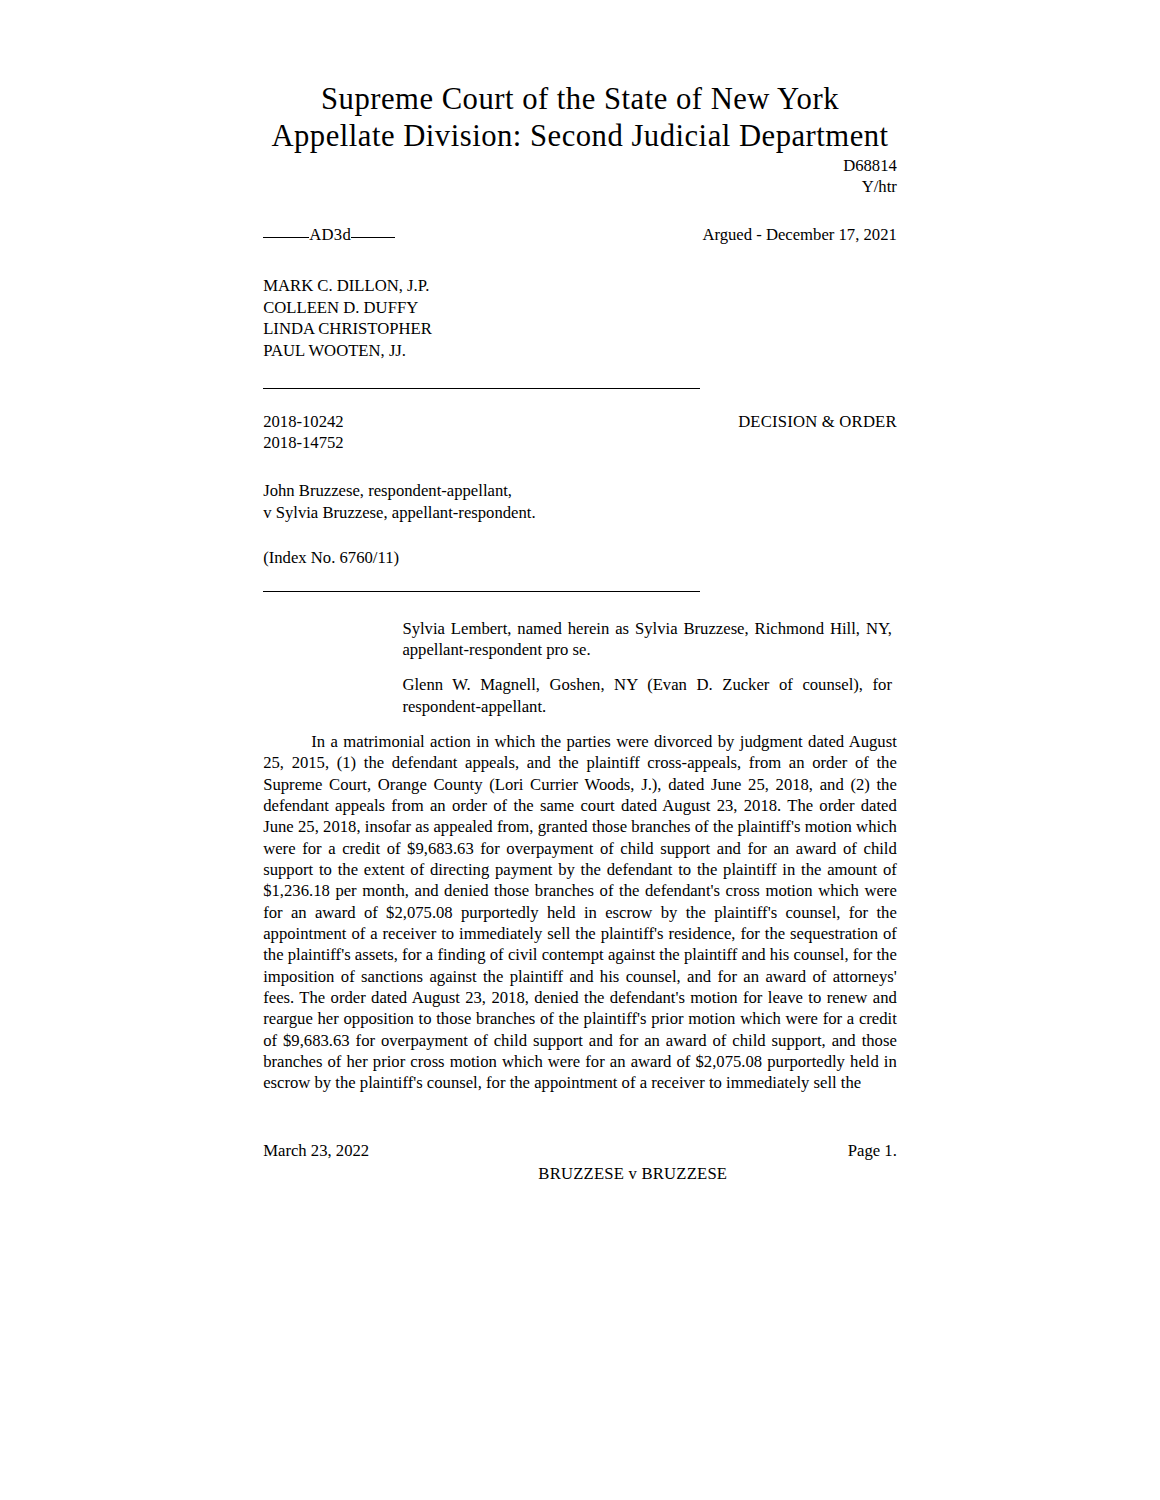Supreme Court of the State of New York
Appellate Division: Second Judicial Department
D68814
Y/htr
AD3d
Argued - December 17, 2021
MARK C. DILLON, J.P.
COLLEEN D. DUFFY
LINDA CHRISTOPHER
PAUL WOOTEN, JJ.
2018-10242
2018-14752
DECISION & ORDER
John Bruzzese, respondent-appellant,
v Sylvia Bruzzese, appellant-respondent.
(Index No. 6760/11)
Sylvia Lembert, named herein as Sylvia Bruzzese, Richmond Hill, NY, appellant-respondent pro se.
Glenn W. Magnell, Goshen, NY (Evan D. Zucker of counsel), for respondent-appellant.
In a matrimonial action in which the parties were divorced by judgment dated August 25, 2015, (1) the defendant appeals, and the plaintiff cross-appeals, from an order of the Supreme Court, Orange County (Lori Currier Woods, J.), dated June 25, 2018, and (2) the defendant appeals from an order of the same court dated August 23, 2018. The order dated June 25, 2018, insofar as appealed from, granted those branches of the plaintiff's motion which were for a credit of $9,683.63 for overpayment of child support and for an award of child support to the extent of directing payment by the defendant to the plaintiff in the amount of $1,236.18 per month, and denied those branches of the defendant's cross motion which were for an award of $2,075.08 purportedly held in escrow by the plaintiff's counsel, for the appointment of a receiver to immediately sell the plaintiff's residence, for the sequestration of the plaintiff's assets, for a finding of civil contempt against the plaintiff and his counsel, for the imposition of sanctions against the plaintiff and his counsel, and for an award of attorneys' fees. The order dated August 23, 2018, denied the defendant's motion for leave to renew and reargue her opposition to those branches of the plaintiff's prior motion which were for a credit of $9,683.63 for overpayment of child support and for an award of child support, and those branches of her prior cross motion which were for an award of $2,075.08 purportedly held in escrow by the plaintiff's counsel, for the appointment of a receiver to immediately sell the
March 23, 2022
Page 1.
BRUZZESE v BRUZZESE